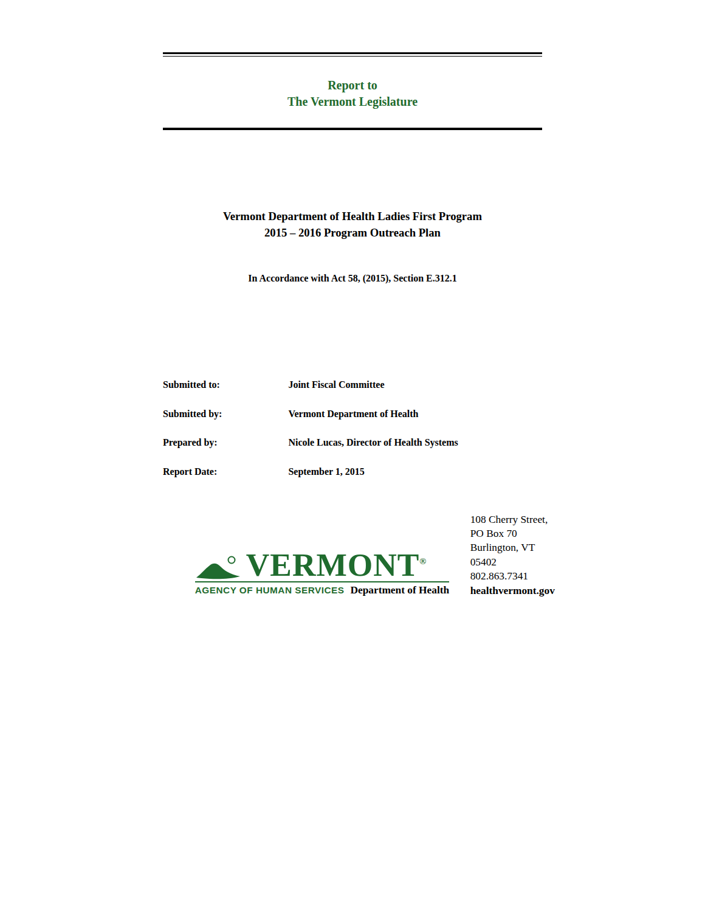Report to
The Vermont Legislature
Vermont Department of Health Ladies First Program
2015 – 2016 Program Outreach Plan
In Accordance with Act 58, (2015), Section E.312.1
| Submitted to: | Joint Fiscal Committee |
| Submitted by: | Vermont Department of Health |
| Prepared by: | Nicole Lucas, Director of Health Systems |
| Report Date: | September 1, 2015 |
| VERMONT ® AGENCY OF HUMAN SERVICES Department of Health | 108 Cherry Street, PO Box 70 Burlington, VT 05402 802.863.7341 healthvermont.gov |